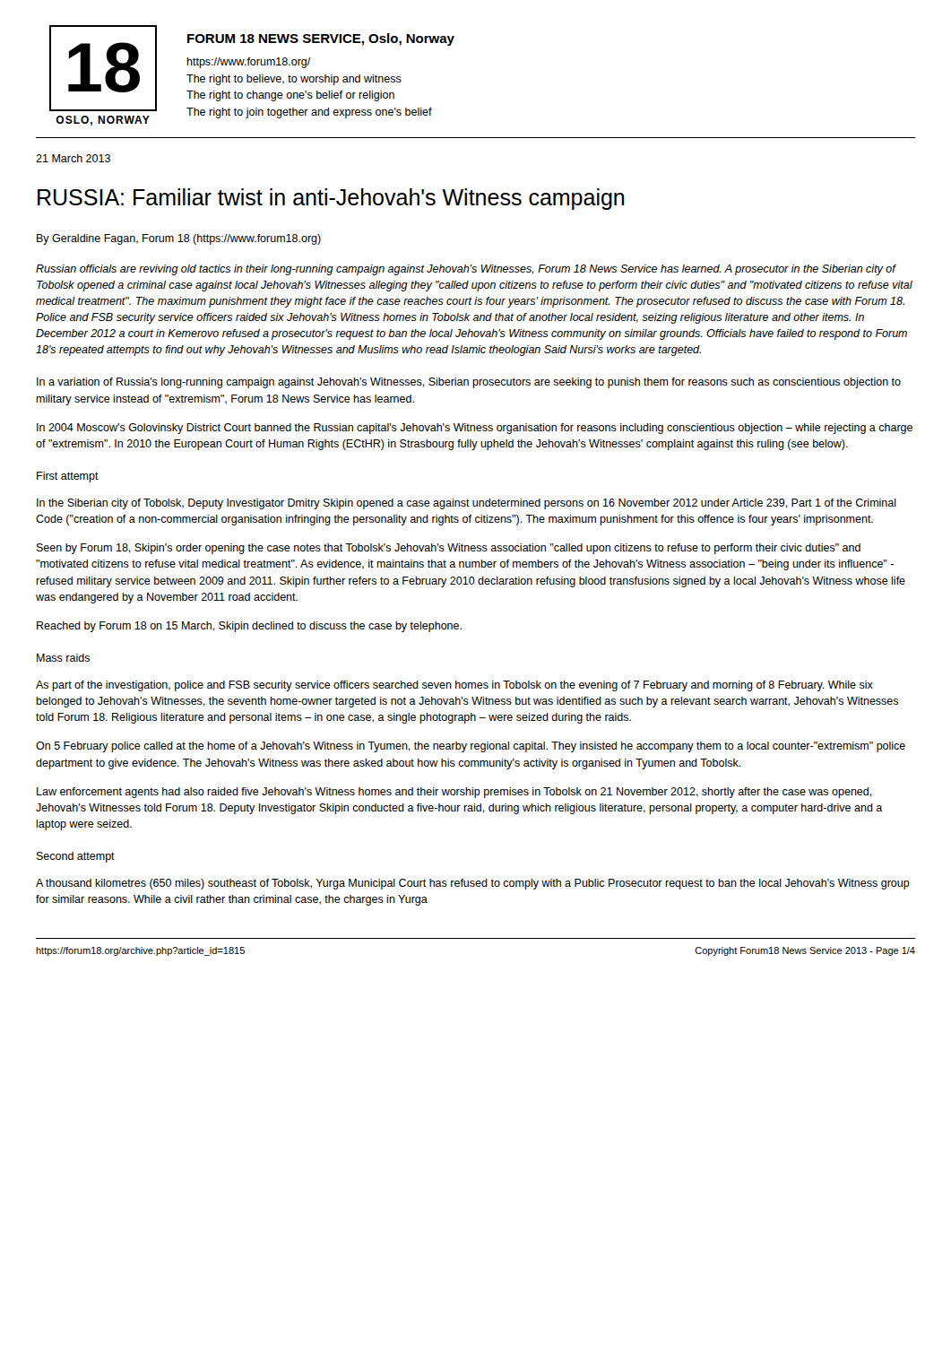18
OSLO, NORWAY
FORUM 18 NEWS SERVICE, Oslo, Norway
https://www.forum18.org/
The right to believe, to worship and witness
The right to change one's belief or religion
The right to join together and express one's belief
21 March 2013
RUSSIA: Familiar twist in anti-Jehovah's Witness campaign
By Geraldine Fagan, Forum 18 (https://www.forum18.org)
Russian officials are reviving old tactics in their long-running campaign against Jehovah's Witnesses, Forum 18 News Service has learned. A prosecutor in the Siberian city of Tobolsk opened a criminal case against local Jehovah's Witnesses alleging they "called upon citizens to refuse to perform their civic duties" and "motivated citizens to refuse vital medical treatment". The maximum punishment they might face if the case reaches court is four years' imprisonment. The prosecutor refused to discuss the case with Forum 18. Police and FSB security service officers raided six Jehovah's Witness homes in Tobolsk and that of another local resident, seizing religious literature and other items. In December 2012 a court in Kemerovo refused a prosecutor's request to ban the local Jehovah's Witness community on similar grounds. Officials have failed to respond to Forum 18's repeated attempts to find out why Jehovah's Witnesses and Muslims who read Islamic theologian Said Nursi's works are targeted.
In a variation of Russia's long-running campaign against Jehovah's Witnesses, Siberian prosecutors are seeking to punish them for reasons such as conscientious objection to military service instead of "extremism", Forum 18 News Service has learned.
In 2004 Moscow's Golovinsky District Court banned the Russian capital's Jehovah's Witness organisation for reasons including conscientious objection – while rejecting a charge of "extremism". In 2010 the European Court of Human Rights (ECtHR) in Strasbourg fully upheld the Jehovah's Witnesses' complaint against this ruling (see below).
First attempt
In the Siberian city of Tobolsk, Deputy Investigator Dmitry Skipin opened a case against undetermined persons on 16 November 2012 under Article 239, Part 1 of the Criminal Code ("creation of a non-commercial organisation infringing the personality and rights of citizens"). The maximum punishment for this offence is four years' imprisonment.
Seen by Forum 18, Skipin's order opening the case notes that Tobolsk's Jehovah's Witness association "called upon citizens to refuse to perform their civic duties" and "motivated citizens to refuse vital medical treatment". As evidence, it maintains that a number of members of the Jehovah's Witness association – "being under its influence" - refused military service between 2009 and 2011. Skipin further refers to a February 2010 declaration refusing blood transfusions signed by a local Jehovah's Witness whose life was endangered by a November 2011 road accident.
Reached by Forum 18 on 15 March, Skipin declined to discuss the case by telephone.
Mass raids
As part of the investigation, police and FSB security service officers searched seven homes in Tobolsk on the evening of 7 February and morning of 8 February. While six belonged to Jehovah's Witnesses, the seventh home-owner targeted is not a Jehovah's Witness but was identified as such by a relevant search warrant, Jehovah's Witnesses told Forum 18. Religious literature and personal items – in one case, a single photograph – were seized during the raids.
On 5 February police called at the home of a Jehovah's Witness in Tyumen, the nearby regional capital. They insisted he accompany them to a local counter-"extremism" police department to give evidence. The Jehovah's Witness was there asked about how his community's activity is organised in Tyumen and Tobolsk.
Law enforcement agents had also raided five Jehovah's Witness homes and their worship premises in Tobolsk on 21 November 2012, shortly after the case was opened, Jehovah's Witnesses told Forum 18. Deputy Investigator Skipin conducted a five-hour raid, during which religious literature, personal property, a computer hard-drive and a laptop were seized.
Second attempt
A thousand kilometres (650 miles) southeast of Tobolsk, Yurga Municipal Court has refused to comply with a Public Prosecutor request to ban the local Jehovah's Witness group for similar reasons. While a civil rather than criminal case, the charges in Yurga
https://forum18.org/archive.php?article_id=1815
Copyright Forum18 News Service 2013 - Page 1/4